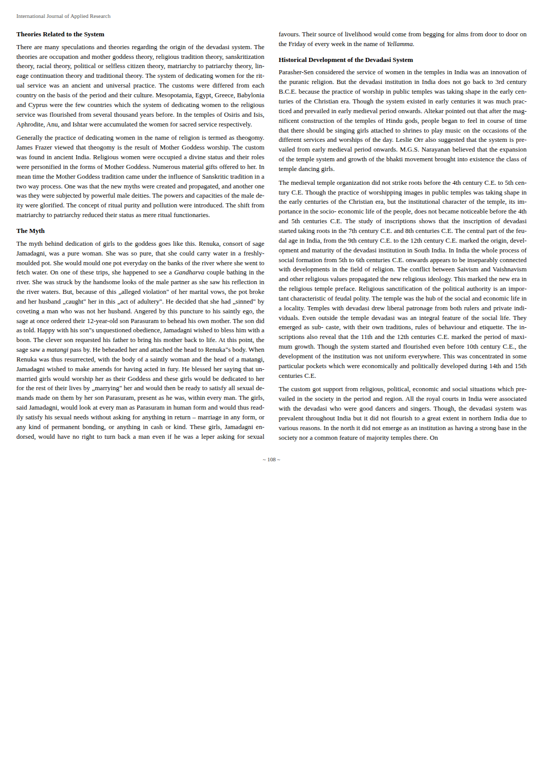International Journal of Applied Research
Theories Related to the System
There are many speculations and theories regarding the origin of the devadasi system. The theories are occupation and mother goddess theory, religious tradition theory, sanskritization theory, racial theory, political or selfless citizen theory, matriarchy to patriarchy theory, lineage continuation theory and traditional theory. The system of dedicating women for the ritual service was an ancient and universal practice. The customs were differed from each country on the basis of the period and their culture. Mesopotamia, Egypt, Greece, Babylonia and Cyprus were the few countries which the system of dedicating women to the religious service was flourished from several thousand years before. In the temples of Osiris and Isis, Aphrodite, Anu, and Ishtar were accumulated the women for sacred service respectively.
Generally the practice of dedicating women in the name of religion is termed as theogomy. James Frazer viewed that theogomy is the result of Mother Goddess worship. The custom was found in ancient India. Religious women were occupied a divine status and their roles were personified in the forms of Mother Goddess. Numerous material gifts offered to her. In mean time the Mother Goddess tradition came under the influence of Sanskritic tradition in a two way process. One was that the new myths were created and propagated, and another one was they were subjected by powerful male deities. The powers and capacities of the male deity were glorified. The concept of ritual purity and pollution were introduced. The shift from matriarchy to patriarchy reduced their status as mere ritual functionaries.
The Myth
The myth behind dedication of girls to the goddess goes like this. Renuka, consort of sage Jamadagni, was a pure woman. She was so pure, that she could carry water in a freshly-moulded pot. She would mould one pot everyday on the banks of the river where she went to fetch water. On one of these trips, she happened to see a Gandharva couple bathing in the river. She was struck by the handsome looks of the male partner as she saw his reflection in the river waters. But, because of this „alleged violation" of her marital vows, the pot broke and her husband „caught" her in this „act of adultery". He decided that she had „sinned" by coveting a man who was not her husband. Angered by this puncture to his saintly ego, the sage at once ordered their 12-year-old son Parasuram to behead his own mother. The son did as told. Happy with his son"s unquestioned obedience, Jamadagni wished to bless him with a boon. The clever son requested his father to bring his mother back to life. At this point, the sage saw a matangi pass by. He beheaded her and attached the head to Renuka"s body. When Renuka was thus resurrected, with the body of a saintly woman and the head of a matangi, Jamadagni wished to make amends for having acted in fury. He blessed her saying that unmarried girls would worship her as their Goddess and these girls would be dedicated to her for the rest of their lives by „marrying" her and would then be ready to satisfy all sexual demands made on them by her son Parasuram, present as he was, within every man. The girls, said Jamadagni, would look at every man as Parasuram in human form and would thus readily satisfy his sexual needs without asking for anything in return – marriage in any form, or any kind of permanent bonding, or anything in cash or kind. These girls, Jamadagni endorsed, would have no right to turn back a man even if he was a leper asking for sexual favours. Their source of livelihood would come from begging for alms from door to door on the Friday of every week in the name of Yellamma.
Historical Development of the Devadasi System
Parasher-Sen considered the service of women in the temples in India was an innovation of the puranic religion. But the devadasi institution in India does not go back to 3rd century B.C.E. because the practice of worship in public temples was taking shape in the early centuries of the Christian era. Though the system existed in early centuries it was much practiced and prevailed in early medieval period onwards. Altekar pointed out that after the magnificent construction of the temples of Hindu gods, people began to feel in course of time that there should be singing girls attached to shrines to play music on the occasions of the different services and worships of the day. Leslie Orr also suggested that the system is prevailed from early medieval period onwards. M.G.S. Narayanan believed that the expansion of the temple system and growth of the bhakti movement brought into existence the class of temple dancing girls.
The medieval temple organization did not strike roots before the 4th century C.E. to 5th century C.E. Though the practice of worshipping images in public temples was taking shape in the early centuries of the Christian era, but the institutional character of the temple, its importance in the socio- economic life of the people, does not became noticeable before the 4th and 5th centuries C.E. The study of inscriptions shows that the inscription of devadasi started taking roots in the 7th century C.E. and 8th centuries C.E. The central part of the feudal age in India, from the 9th century C.E. to the 12th century C.E. marked the origin, development and maturity of the devadasi institution in South India. In India the whole process of social formation from 5th to 6th centuries C.E. onwards appears to be inseparably connected with developments in the field of religion. The conflict between Saivism and Vaishnavism and other religious values propagated the new religious ideology. This marked the new era in the religious temple preface. Religious sanctification of the political authority is an important characteristic of feudal polity. The temple was the hub of the social and economic life in a locality. Temples with devadasi drew liberal patronage from both rulers and private individuals. Even outside the temple devadasi was an integral feature of the social life. They emerged as sub- caste, with their own traditions, rules of behaviour and etiquette. The inscriptions also reveal that the 11th and the 12th centuries C.E. marked the period of maximum growth. Though the system started and flourished even before 10th century C.E., the development of the institution was not uniform everywhere. This was concentrated in some particular pockets which were economically and politically developed during 14th and 15th centuries C.E.
The custom got support from religious, political, economic and social situations which prevailed in the society in the period and region. All the royal courts in India were associated with the devadasi who were good dancers and singers. Though, the devadasi system was prevalent throughout India but it did not flourish to a great extent in northern India due to various reasons. In the north it did not emerge as an institution as having a strong base in the society nor a common feature of majority temples there. On
~ 108 ~